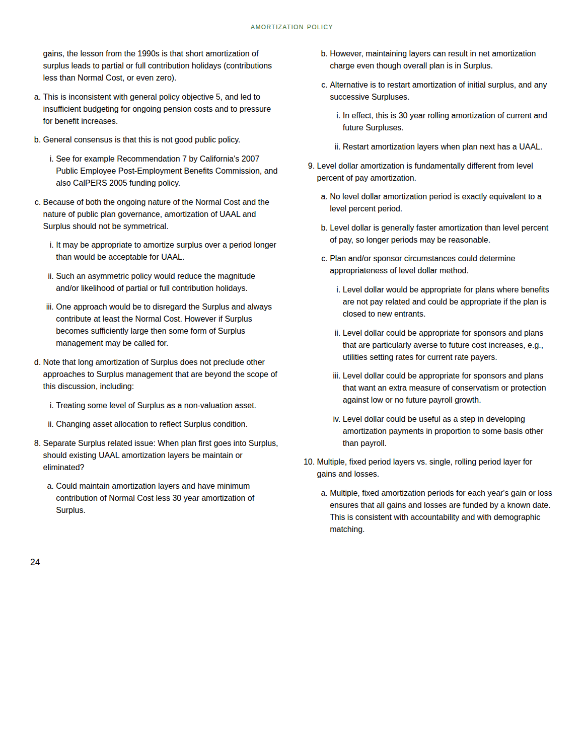Amortization Policy
gains, the lesson from the 1990s is that short amortization of surplus leads to partial or full contribution holidays (contributions less than Normal Cost, or even zero).
This is inconsistent with general policy objective 5, and led to insufficient budgeting for ongoing pension costs and to pressure for benefit increases.
General consensus is that this is not good public policy.
See for example Recommendation 7 by California's 2007 Public Employee Post-Employment Benefits Commission, and also CalPERS 2005 funding policy.
Because of both the ongoing nature of the Normal Cost and the nature of public plan governance, amortization of UAAL and Surplus should not be symmetrical.
It may be appropriate to amortize surplus over a period longer than would be acceptable for UAAL.
Such an asymmetric policy would reduce the magnitude and/or likelihood of partial or full contribution holidays.
One approach would be to disregard the Surplus and always contribute at least the Normal Cost. However if Surplus becomes sufficiently large then some form of Surplus management may be called for.
Note that long amortization of Surplus does not preclude other approaches to Surplus management that are beyond the scope of this discussion, including:
Treating some level of Surplus as a non-valuation asset.
Changing asset allocation to reflect Surplus condition.
Separate Surplus related issue: When plan first goes into Surplus, should existing UAAL amortization layers be maintain or eliminated?
Could maintain amortization layers and have minimum contribution of Normal Cost less 30 year amortization of Surplus.
However, maintaining layers can result in net amortization charge even though overall plan is in Surplus.
Alternative is to restart amortization of initial surplus, and any successive Surpluses.
In effect, this is 30 year rolling amortization of current and future Surpluses.
Restart amortization layers when plan next has a UAAL.
Level dollar amortization is fundamentally different from level percent of pay amortization.
No level dollar amortization period is exactly equivalent to a level percent period.
Level dollar is generally faster amortization than level percent of pay, so longer periods may be reasonable.
Plan and/or sponsor circumstances could determine appropriateness of level dollar method.
Level dollar would be appropriate for plans where benefits are not pay related and could be appropriate if the plan is closed to new entrants.
Level dollar could be appropriate for sponsors and plans that are particularly averse to future cost increases, e.g., utilities setting rates for current rate payers.
Level dollar could be appropriate for sponsors and plans that want an extra measure of conservatism or protection against low or no future payroll growth.
Level dollar could be useful as a step in developing amortization payments in proportion to some basis other than payroll.
Multiple, fixed period layers vs. single, rolling period layer for gains and losses.
Multiple, fixed amortization periods for each year's gain or loss ensures that all gains and losses are funded by a known date. This is consistent with accountability and with demographic matching.
24